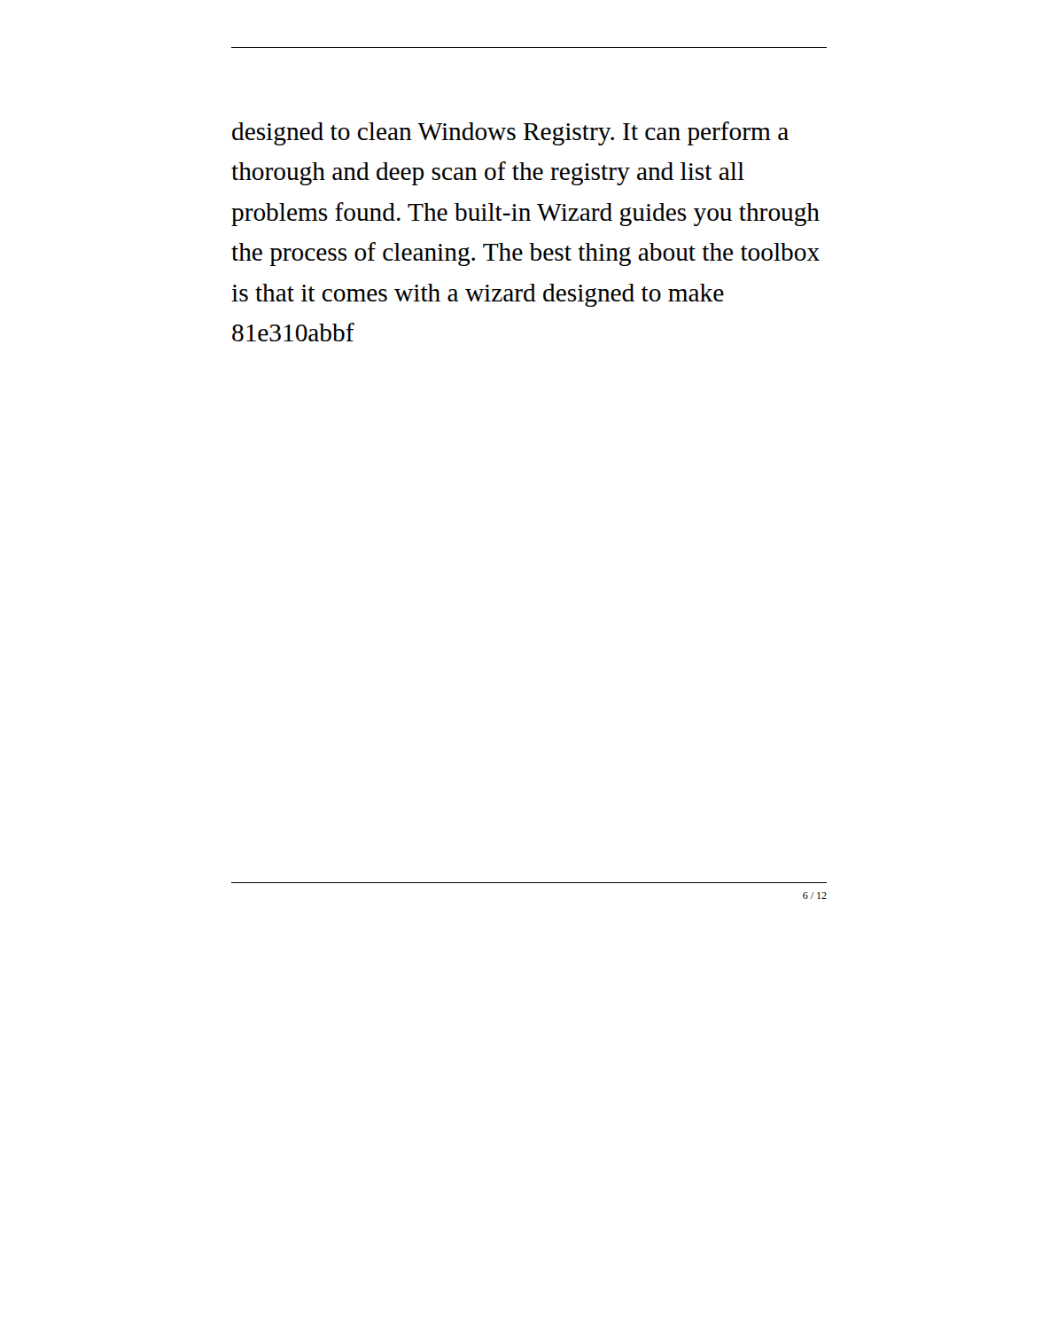designed to clean Windows Registry. It can perform a thorough and deep scan of the registry and list all problems found. The built-in Wizard guides you through the process of cleaning. The best thing about the toolbox is that it comes with a wizard designed to make 81e310abbf
6 / 12